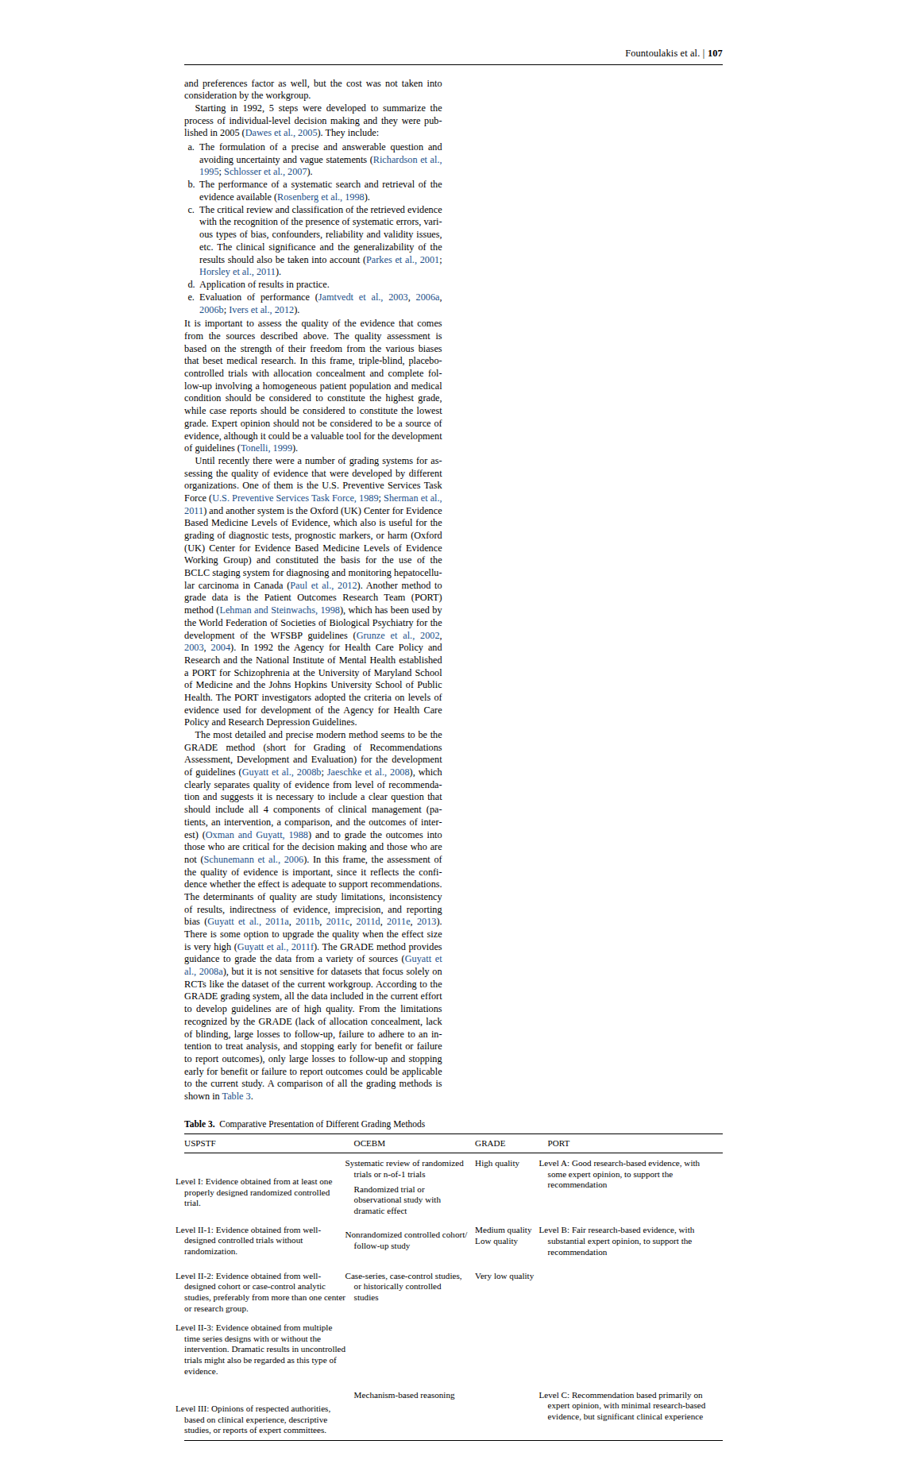Fountoulakis et al.|107
and preferences factor as well, but the cost was not taken into consideration by the workgroup.
Starting in 1992, 5 steps were developed to summarize the process of individual-level decision making and they were published in 2005 (Dawes et al., 2005). They include:
a. The formulation of a precise and answerable question and avoiding uncertainty and vague statements (Richardson et al., 1995; Schlosser et al., 2007).
b. The performance of a systematic search and retrieval of the evidence available (Rosenberg et al., 1998).
c. The critical review and classification of the retrieved evidence with the recognition of the presence of systematic errors, various types of bias, confounders, reliability and validity issues, etc. The clinical significance and the generalizability of the results should also be taken into account (Parkes et al., 2001; Horsley et al., 2011).
d. Application of results in practice.
e. Evaluation of performance (Jamtvedt et al., 2003, 2006a, 2006b; Ivers et al., 2012).
It is important to assess the quality of the evidence that comes from the sources described above. The quality assessment is based on the strength of their freedom from the various biases that beset medical research. In this frame, triple-blind, placebo-controlled trials with allocation concealment and complete follow-up involving a homogeneous patient population and medical condition should be considered to constitute the highest grade, while case reports should be considered to constitute the lowest grade. Expert opinion should not be considered to be a source of evidence, although it could be a valuable tool for the development of guidelines (Tonelli, 1999).
Until recently there were a number of grading systems for assessing the quality of evidence that were developed by different organizations. One of them is the U.S. Preventive Services Task Force (U.S. Preventive Services Task Force, 1989; Sherman et al., 2011) and another system is the Oxford (UK) Center for Evidence Based Medicine Levels of Evidence, which also is useful for the grading of diagnostic tests, prognostic markers, or harm (Oxford (UK) Center for Evidence Based Medicine Levels of Evidence Working Group) and constituted the basis for the use of the BCLC staging system for diagnosing and monitoring hepatocellular carcinoma in Canada (Paul et al., 2012). Another method to grade data is the Patient Outcomes Research Team (PORT) method (Lehman and Steinwachs, 1998), which has been used by the World Federation of Societies of Biological Psychiatry for the development of the WFSBP guidelines (Grunze et al., 2002, 2003, 2004). In 1992 the Agency for Health Care Policy and Research and the National Institute of Mental Health established a PORT for Schizophrenia at the University of Maryland School of Medicine and the Johns Hopkins University School of Public Health. The PORT investigators adopted the criteria on levels of evidence used for development of the Agency for Health Care Policy and Research Depression Guidelines.
The most detailed and precise modern method seems to be the GRADE method (short for Grading of Recommendations Assessment, Development and Evaluation) for the development of guidelines (Guyatt et al., 2008b; Jaeschke et al., 2008), which clearly separates quality of evidence from level of recommendation and suggests it is necessary to include a clear question that should include all 4 components of clinical management (patients, an intervention, a comparison, and the outcomes of interest) (Oxman and Guyatt, 1988) and to grade the outcomes into those who are critical for the decision making and those who are not (Schunemann et al., 2006). In this frame, the assessment of the quality of evidence is important, since it reflects the confidence whether the effect is adequate to support recommendations. The determinants of quality are study limitations, inconsistency of results, indirectness of evidence, imprecision, and reporting bias (Guyatt et al., 2011a, 2011b, 2011c, 2011d, 2011e, 2013). There is some option to upgrade the quality when the effect size is very high (Guyatt et al., 2011f). The GRADE method provides guidance to grade the data from a variety of sources (Guyatt et al., 2008a), but it is not sensitive for datasets that focus solely on RCTs like the dataset of the current workgroup. According to the GRADE grading system, all the data included in the current effort to develop guidelines are of high quality. From the limitations recognized by the GRADE (lack of allocation concealment, lack of blinding, large losses to follow-up, failure to adhere to an intention to treat analysis, and stopping early for benefit or failure to report outcomes), only large losses to follow-up and stopping early for benefit or failure to report outcomes could be applicable to the current study. A comparison of all the grading methods is shown in Table 3.
Table 3. Comparative Presentation of Different Grading Methods
| USPSTF | OCEBM | GRADE | PORT |
| --- | --- | --- | --- |
| Level I: Evidence obtained from at least one properly designed randomized controlled trial. | Systematic review of randomized trials or n-of-1 trials Randomized trial or observational study with dramatic effect | High quality | Level A: Good research-based evidence, with some expert opinion, to support the recommendation |
| Level II-1: Evidence obtained from well-designed controlled trials without randomization. | Nonrandomized controlled cohort/ follow-up study | Medium quality Low quality | Level B: Fair research-based evidence, with substantial expert opinion, to support the recommendation |
| Level II-2: Evidence obtained from well-designed cohort or case-control analytic studies, preferably from more than one center or research group. | Case-series, case-control studies, or historically controlled studies | Very low quality | |
| Level II-3: Evidence obtained from multiple time series designs with or without the intervention. Dramatic results in uncontrolled trials might also be regarded as this type of evidence. | | | |
| Level III: Opinions of respected authorities, based on clinical experience, descriptive studies, or reports of expert committees. | Mechanism-based reasoning | | Level C: Recommendation based primarily on expert opinion, with minimal research-based evidence, but significant clinical experience |